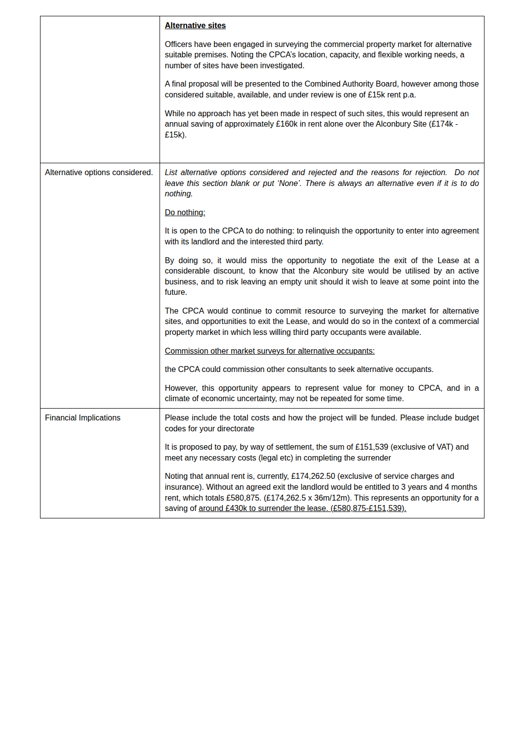| | Alternative sites Officers have been engaged in surveying the commercial property market for alternative suitable premises. Noting the CPCA’s location, capacity, and flexible working needs, a number of sites have been investigated. A final proposal will be presented to the Combined Authority Board, however among those considered suitable, available, and under review is one of £15k rent p.a. While no approach has yet been made in respect of such sites, this would represent an annual saving of approximately £160k in rent alone over the Alconbury Site (£174k - £15k). |
| Alternative options considered. | List alternative options considered and rejected and the reasons for rejection. Do not leave this section blank or put ‘None’. There is always an alternative even if it is to do nothing. Do nothing: It is open to the CPCA to do nothing: to relinquish the opportunity to enter into agreement with its landlord and the interested third party. By doing so, it would miss the opportunity to negotiate the exit of the Lease at a considerable discount, to know that the Alconbury site would be utilised by an active business, and to risk leaving an empty unit should it wish to leave at some point into the future. The CPCA would continue to commit resource to surveying the market for alternative sites, and opportunities to exit the Lease, and would do so in the context of a commercial property market in which less willing third party occupants were available. Commission other market surveys for alternative occupants: the CPCA could commission other consultants to seek alternative occupants. However, this opportunity appears to represent value for money to CPCA, and in a climate of economic uncertainty, may not be repeated for some time. |
| Financial Implications | Please include the total costs and how the project will be funded. Please include budget codes for your directorate It is proposed to pay, by way of settlement, the sum of £151,539 (exclusive of VAT) and meet any necessary costs (legal etc) in completing the surrender Noting that annual rent is, currently, £174,262.50 (exclusive of service charges and insurance). Without an agreed exit the landlord would be entitled to 3 years and 4 months rent, which totals £580,875. (£174,262.5 x 36m/12m). This represents an opportunity for a saving of around £430k to surrender the lease. (£580,875-£151,539). |